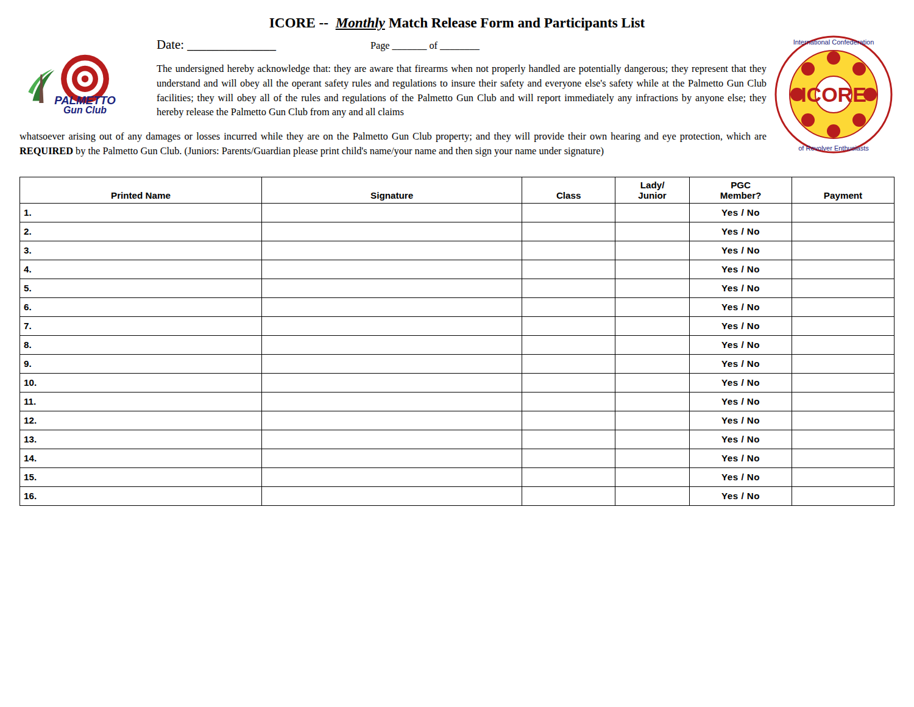ICORE -- Monthly Match Release Form and Participants List
Date: ______________ Page _______ of ________
The undersigned hereby acknowledge that: they are aware that firearms when not properly handled are potentially dangerous; they represent that they understand and will obey all the operant safety rules and regulations to insure their safety and everyone else's safety while at the Palmetto Gun Club facilities; they will obey all of the rules and regulations of the Palmetto Gun Club and will report immediately any infractions by anyone else; they hereby release the Palmetto Gun Club from any and all claims
whatsoever arising out of any damages or losses incurred while they are on the Palmetto Gun Club property; and they will provide their own hearing and eye protection, which are REQUIRED by the Palmetto Gun Club. (Juniors: Parents/Guardian please print child's name/your name and then sign your name under signature)
| Printed Name | Signature | Class | Lady/ Junior | PGC Member? | Payment |
| --- | --- | --- | --- | --- | --- |
| 1. | | | | Yes / No | |
| 2. | | | | Yes / No | |
| 3. | | | | Yes / No | |
| 4. | | | | Yes / No | |
| 5. | | | | Yes / No | |
| 6. | | | | Yes / No | |
| 7. | | | | Yes / No | |
| 8. | | | | Yes / No | |
| 9. | | | | Yes / No | |
| 10. | | | | Yes / No | |
| 11. | | | | Yes / No | |
| 12. | | | | Yes / No | |
| 13. | | | | Yes / No | |
| 14. | | | | Yes / No | |
| 15. | | | | Yes / No | |
| 16. | | | | Yes / No | |